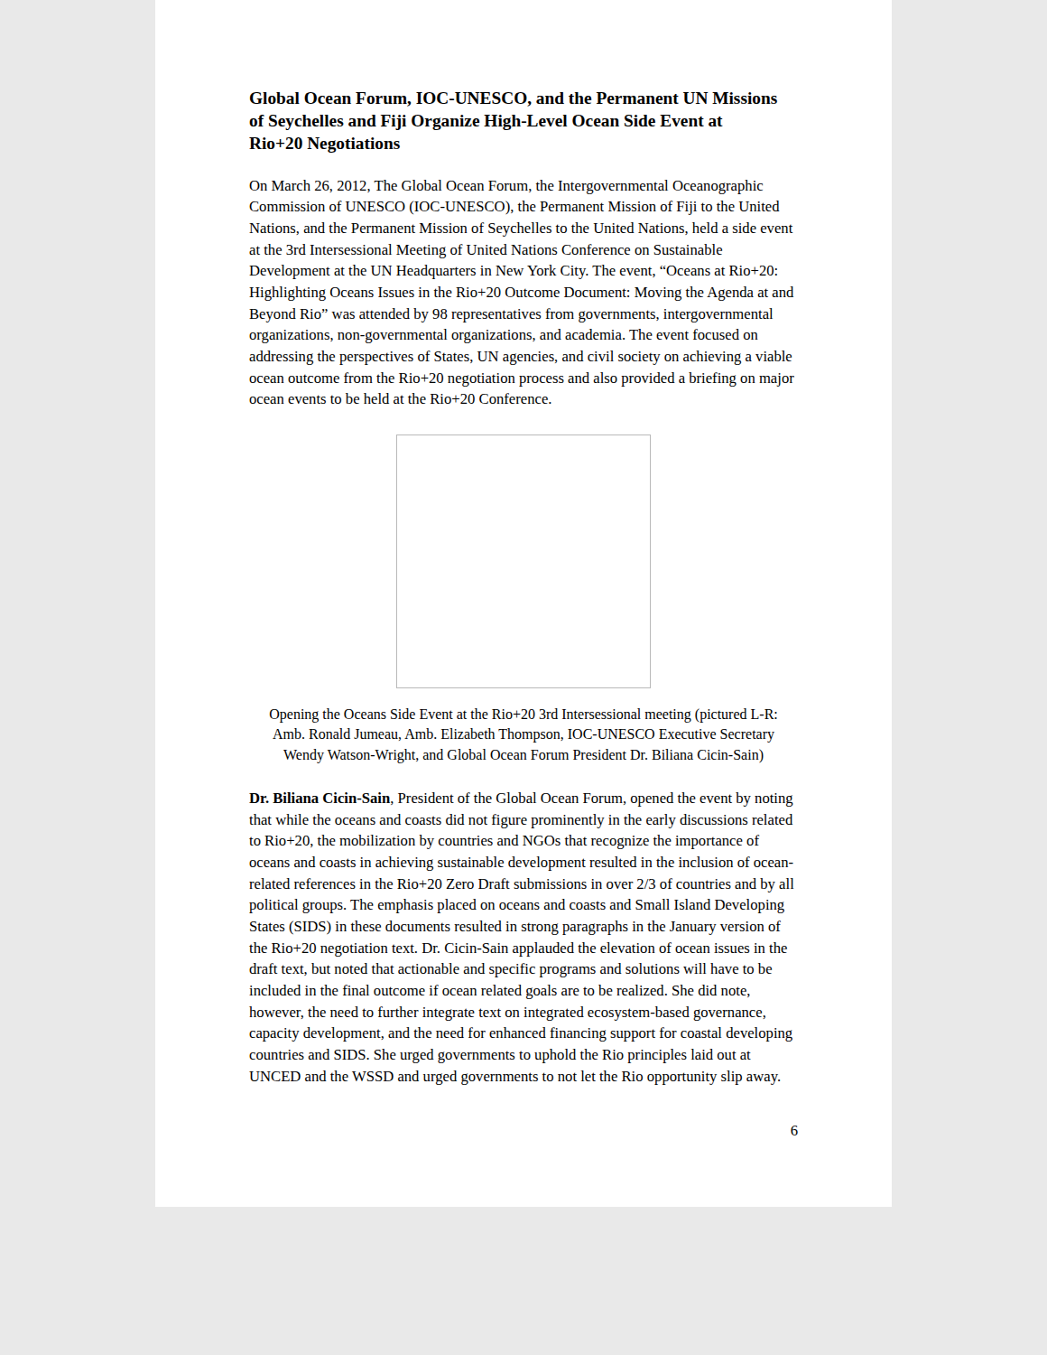Global Ocean Forum, IOC-UNESCO, and the Permanent UN Missions
of Seychelles and Fiji Organize High-Level Ocean Side Event at
Rio+20 Negotiations
On March 26, 2012, The Global Ocean Forum, the Intergovernmental Oceanographic Commission of UNESCO (IOC-UNESCO), the Permanent Mission of Fiji to the United Nations, and the Permanent Mission of Seychelles to the United Nations, held a side event at the 3rd Intersessional Meeting of United Nations Conference on Sustainable Development at the UN Headquarters in New York City. The event, “Oceans at Rio+20: Highlighting Oceans Issues in the Rio+20 Outcome Document: Moving the Agenda at and Beyond Rio” was attended by 98 representatives from governments, intergovernmental organizations, non-governmental organizations, and academia. The event focused on addressing the perspectives of States, UN agencies, and civil society on achieving a viable ocean outcome from the Rio+20 negotiation process and also provided a briefing on major ocean events to be held at the Rio+20 Conference.
Opening the Oceans Side Event at the Rio+20 3rd Intersessional meeting (pictured L-R: Amb. Ronald Jumeau, Amb. Elizabeth Thompson, IOC-UNESCO Executive Secretary Wendy Watson-Wright, and Global Ocean Forum President Dr. Biliana Cicin-Sain)
Dr. Biliana Cicin-Sain, President of the Global Ocean Forum, opened the event by noting that while the oceans and coasts did not figure prominently in the early discussions related to Rio+20, the mobilization by countries and NGOs that recognize the importance of oceans and coasts in achieving sustainable development resulted in the inclusion of ocean-related references in the Rio+20 Zero Draft submissions in over 2/3 of countries and by all political groups. The emphasis placed on oceans and coasts and Small Island Developing States (SIDS) in these documents resulted in strong paragraphs in the January version of the Rio+20 negotiation text. Dr. Cicin-Sain applauded the elevation of ocean issues in the draft text, but noted that actionable and specific programs and solutions will have to be included in the final outcome if ocean related goals are to be realized. She did note, however, the need to further integrate text on integrated ecosystem-based governance, capacity development, and the need for enhanced financing support for coastal developing countries and SIDS. She urged governments to uphold the Rio principles laid out at UNCED and the WSSD and urged governments to not let the Rio opportunity slip away.
6